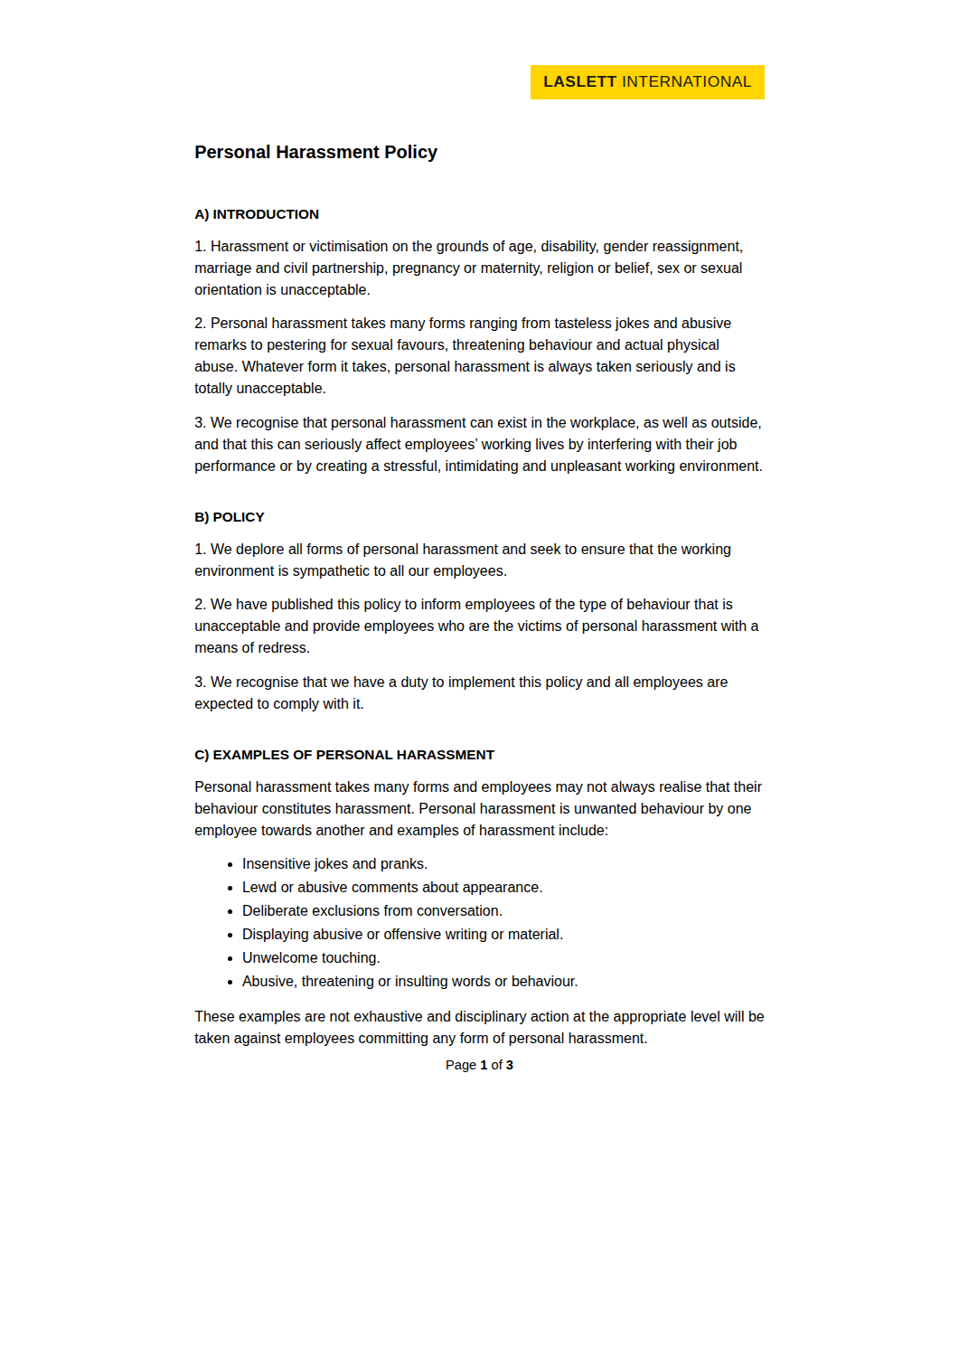LASLETT INTERNATIONAL
Personal Harassment Policy
A) INTRODUCTION
1. Harassment or victimisation on the grounds of age, disability, gender reassignment, marriage and civil partnership, pregnancy or maternity, religion or belief, sex or sexual orientation is unacceptable.
2. Personal harassment takes many forms ranging from tasteless jokes and abusive remarks to pestering for sexual favours, threatening behaviour and actual physical abuse. Whatever form it takes, personal harassment is always taken seriously and is totally unacceptable.
3. We recognise that personal harassment can exist in the workplace, as well as outside, and that this can seriously affect employees’ working lives by interfering with their job performance or by creating a stressful, intimidating and unpleasant working environment.
B) POLICY
1. We deplore all forms of personal harassment and seek to ensure that the working environment is sympathetic to all our employees.
2. We have published this policy to inform employees of the type of behaviour that is unacceptable and provide employees who are the victims of personal harassment with a means of redress.
3. We recognise that we have a duty to implement this policy and all employees are expected to comply with it.
C) EXAMPLES OF PERSONAL HARASSMENT
Personal harassment takes many forms and employees may not always realise that their behaviour constitutes harassment. Personal harassment is unwanted behaviour by one employee towards another and examples of harassment include:
Insensitive jokes and pranks.
Lewd or abusive comments about appearance.
Deliberate exclusions from conversation.
Displaying abusive or offensive writing or material.
Unwelcome touching.
Abusive, threatening or insulting words or behaviour.
These examples are not exhaustive and disciplinary action at the appropriate level will be taken against employees committing any form of personal harassment.
Page 1 of 3